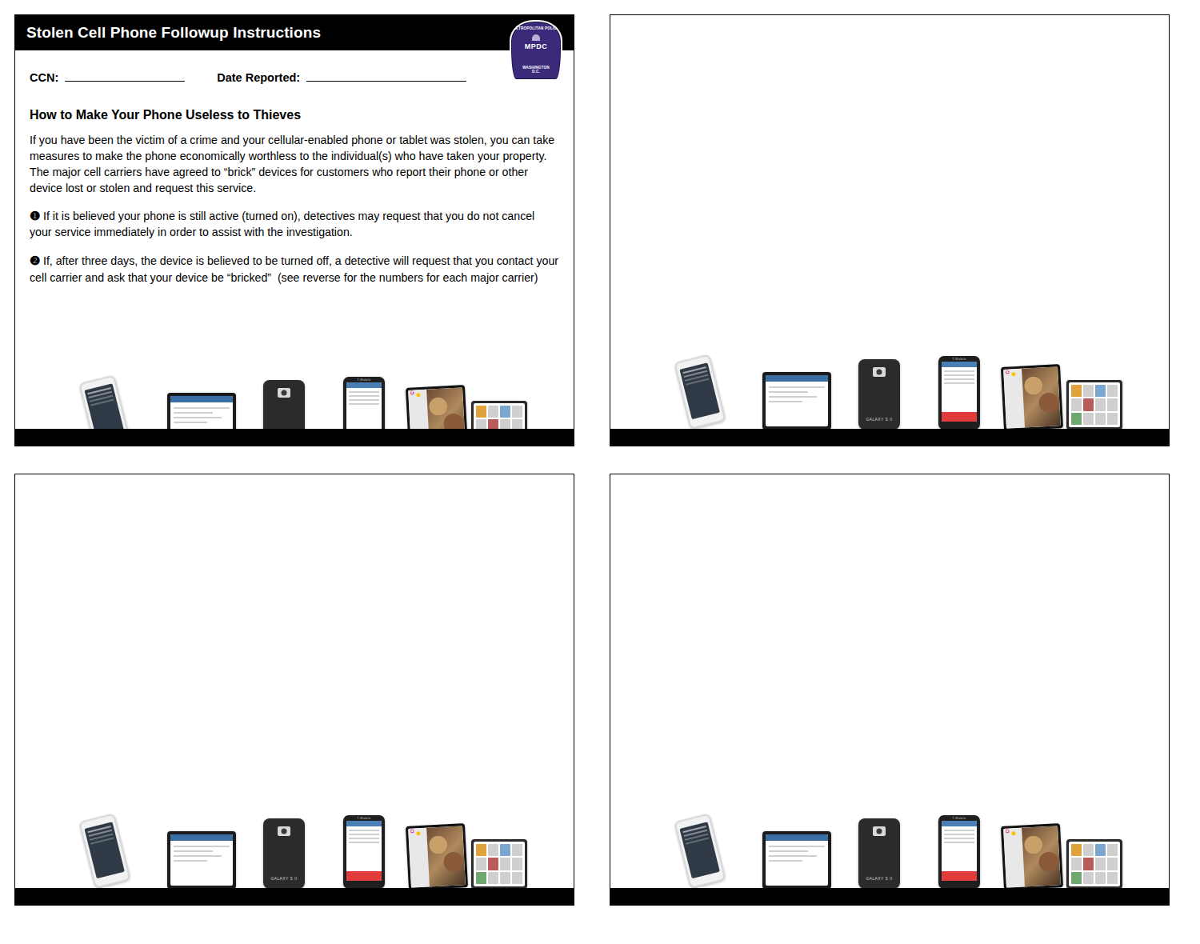Stolen Cell Phone Followup Instructions
METROPOLITAN POLICE
MPDC
WASHINGTON
D.C.
CCN: Date Reported:
How to Make Your Phone Useless to Thieves
If you have been the victim of a crime and your cellular-enabled phone or tablet was stolen, you can take measures to make the phone economically worthless to the individual(s) who have taken your property. The major cell carriers have agreed to “brick” devices for customers who report their phone or other device lost or stolen and request this service.
❶ If it is believed your phone is still active (turned on), detectives may request that you do not cancel your service immediately in order to assist with the investigation.
❷ If, after three days, the device is believed to be turned off, a detective will request that you contact your cell carrier and ask that your device be “bricked” (see reverse for the numbers for each major carrier)
GALAXY S II
T-Mobile
CHAPTER 1
GALAXY S II
T-Mobile
CHAPTER 1
GALAXY S II
T-Mobile
CHAPTER 1
GALAXY S II
T-Mobile
CHAPTER 1